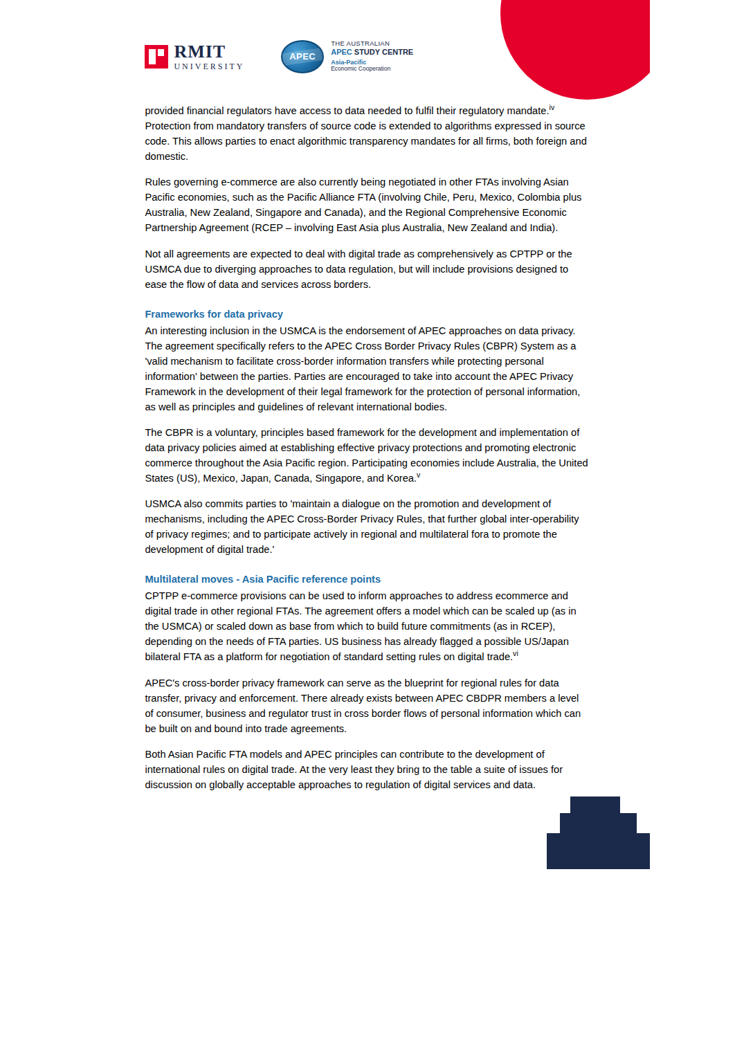RMIT UNIVERSITY
THE AUSTRALIAN
APEC STUDY CENTRE
Asia-Pacific
Economic Cooperation
provided financial regulators have access to data needed to fulfil their regulatory mandate.iv Protection from mandatory transfers of source code is extended to algorithms expressed in source code. This allows parties to enact algorithmic transparency mandates for all firms, both foreign and domestic.
Rules governing e-commerce are also currently being negotiated in other FTAs involving Asian Pacific economies, such as the Pacific Alliance FTA (involving Chile, Peru, Mexico, Colombia plus Australia, New Zealand, Singapore and Canada), and the Regional Comprehensive Economic Partnership Agreement (RCEP – involving East Asia plus Australia, New Zealand and India).
Not all agreements are expected to deal with digital trade as comprehensively as CPTPP or the USMCA due to diverging approaches to data regulation, but will include provisions designed to ease the flow of data and services across borders.
Frameworks for data privacy
An interesting inclusion in the USMCA is the endorsement of APEC approaches on data privacy. The agreement specifically refers to the APEC Cross Border Privacy Rules (CBPR) System as a 'valid mechanism to facilitate cross-border information transfers while protecting personal information' between the parties. Parties are encouraged to take into account the APEC Privacy Framework in the development of their legal framework for the protection of personal information, as well as principles and guidelines of relevant international bodies.
The CBPR is a voluntary, principles based framework for the development and implementation of data privacy policies aimed at establishing effective privacy protections and promoting electronic commerce throughout the Asia Pacific region. Participating economies include Australia, the United States (US), Mexico, Japan, Canada, Singapore, and Korea.v
USMCA also commits parties to 'maintain a dialogue on the promotion and development of mechanisms, including the APEC Cross-Border Privacy Rules, that further global inter-operability of privacy regimes; and to participate actively in regional and multilateral fora to promote the development of digital trade.'
Multilateral moves - Asia Pacific reference points
CPTPP e-commerce provisions can be used to inform approaches to address ecommerce and digital trade in other regional FTAs. The agreement offers a model which can be scaled up (as in the USMCA) or scaled down as base from which to build future commitments (as in RCEP), depending on the needs of FTA parties. US business has already flagged a possible US/Japan bilateral FTA as a platform for negotiation of standard setting rules on digital trade.vi
APEC's cross-border privacy framework can serve as the blueprint for regional rules for data transfer, privacy and enforcement. There already exists between APEC CBDPR members a level of consumer, business and regulator trust in cross border flows of personal information which can be built on and bound into trade agreements.
Both Asian Pacific FTA models and APEC principles can contribute to the development of international rules on digital trade. At the very least they bring to the table a suite of issues for discussion on globally acceptable approaches to regulation of digital services and data.